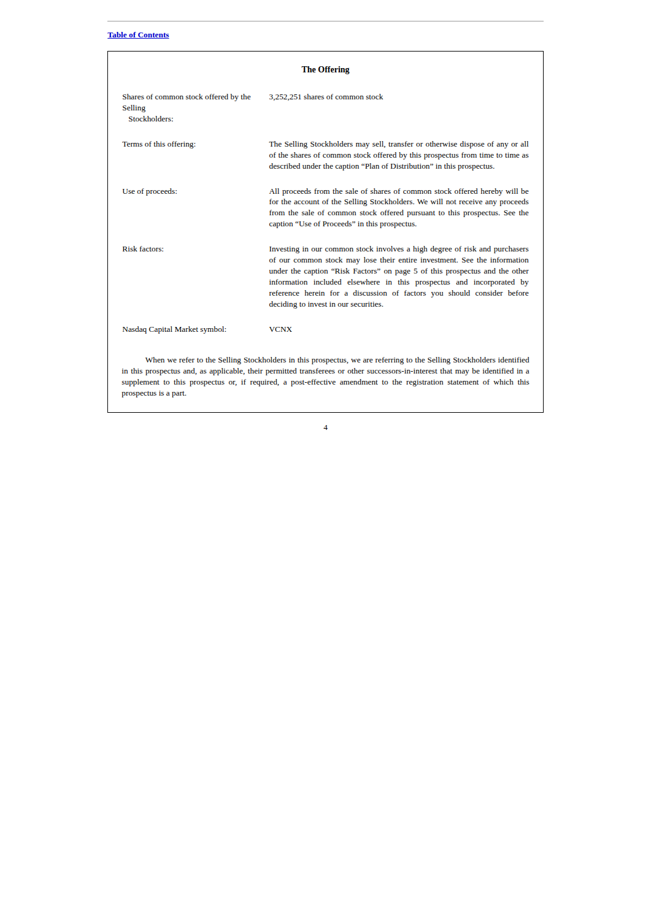Table of Contents
The Offering
| Shares of common stock offered by the Selling Stockholders: | 3,252,251 shares of common stock |
| Terms of this offering: | The Selling Stockholders may sell, transfer or otherwise dispose of any or all of the shares of common stock offered by this prospectus from time to time as described under the caption “Plan of Distribution” in this prospectus. |
| Use of proceeds: | All proceeds from the sale of shares of common stock offered hereby will be for the account of the Selling Stockholders. We will not receive any proceeds from the sale of common stock offered pursuant to this prospectus. See the caption “Use of Proceeds” in this prospectus. |
| Risk factors: | Investing in our common stock involves a high degree of risk and purchasers of our common stock may lose their entire investment. See the information under the caption “Risk Factors” on page 5 of this prospectus and the other information included elsewhere in this prospectus and incorporated by reference herein for a discussion of factors you should consider before deciding to invest in our securities. |
| Nasdaq Capital Market symbol: | VCNX |
When we refer to the Selling Stockholders in this prospectus, we are referring to the Selling Stockholders identified in this prospectus and, as applicable, their permitted transferees or other successors-in-interest that may be identified in a supplement to this prospectus or, if required, a post-effective amendment to the registration statement of which this prospectus is a part.
4